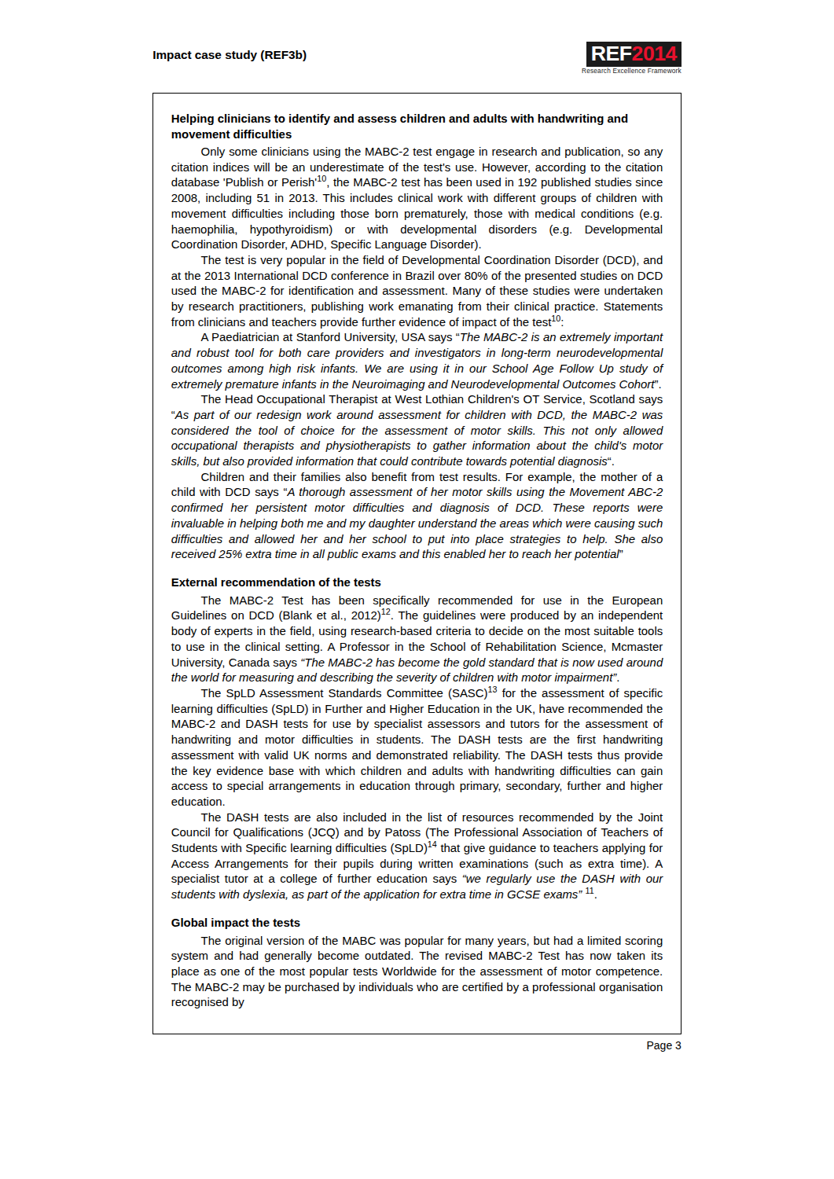Impact case study (REF3b)
REF2014 Research Excellence Framework
Helping clinicians to identify and assess children and adults with handwriting and movement difficulties
Only some clinicians using the MABC-2 test engage in research and publication, so any citation indices will be an underestimate of the test's use. However, according to the citation database 'Publish or Perish'10, the MABC-2 test has been used in 192 published studies since 2008, including 51 in 2013. This includes clinical work with different groups of children with movement difficulties including those born prematurely, those with medical conditions (e.g. haemophilia, hypothyroidism) or with developmental disorders (e.g. Developmental Coordination Disorder, ADHD, Specific Language Disorder).
The test is very popular in the field of Developmental Coordination Disorder (DCD), and at the 2013 International DCD conference in Brazil over 80% of the presented studies on DCD used the MABC-2 for identification and assessment. Many of these studies were undertaken by research practitioners, publishing work emanating from their clinical practice. Statements from clinicians and teachers provide further evidence of impact of the test10:
A Paediatrician at Stanford University, USA says “The MABC-2 is an extremely important and robust tool for both care providers and investigators in long-term neurodevelopmental outcomes among high risk infants. We are using it in our School Age Follow Up study of extremely premature infants in the Neuroimaging and Neurodevelopmental Outcomes Cohort”.
The Head Occupational Therapist at West Lothian Children's OT Service, Scotland says “As part of our redesign work around assessment for children with DCD, the MABC-2 was considered the tool of choice for the assessment of motor skills. This not only allowed occupational therapists and physiotherapists to gather information about the child's motor skills, but also provided information that could contribute towards potential diagnosis“.
Children and their families also benefit from test results. For example, the mother of a child with DCD says “A thorough assessment of her motor skills using the Movement ABC-2 confirmed her persistent motor difficulties and diagnosis of DCD. These reports were invaluable in helping both me and my daughter understand the areas which were causing such difficulties and allowed her and her school to put into place strategies to help. She also received 25% extra time in all public exams and this enabled her to reach her potential”
External recommendation of the tests
The MABC-2 Test has been specifically recommended for use in the European Guidelines on DCD (Blank et al., 2012)12. The guidelines were produced by an independent body of experts in the field, using research-based criteria to decide on the most suitable tools to use in the clinical setting. A Professor in the School of Rehabilitation Science, Mcmaster University, Canada says “The MABC-2 has become the gold standard that is now used around the world for measuring and describing the severity of children with motor impairment”.
The SpLD Assessment Standards Committee (SASC)13 for the assessment of specific learning difficulties (SpLD) in Further and Higher Education in the UK, have recommended the MABC-2 and DASH tests for use by specialist assessors and tutors for the assessment of handwriting and motor difficulties in students. The DASH tests are the first handwriting assessment with valid UK norms and demonstrated reliability. The DASH tests thus provide the key evidence base with which children and adults with handwriting difficulties can gain access to special arrangements in education through primary, secondary, further and higher education.
The DASH tests are also included in the list of resources recommended by the Joint Council for Qualifications (JCQ) and by Patoss (The Professional Association of Teachers of Students with Specific learning difficulties (SpLD)14 that give guidance to teachers applying for Access Arrangements for their pupils during written examinations (such as extra time). A specialist tutor at a college of further education says “we regularly use the DASH with our students with dyslexia, as part of the application for extra time in GCSE exams” 11.
Global impact the tests
The original version of the MABC was popular for many years, but had a limited scoring system and had generally become outdated. The revised MABC-2 Test has now taken its place as one of the most popular tests Worldwide for the assessment of motor competence. The MABC-2 may be purchased by individuals who are certified by a professional organisation recognised by
Page 3